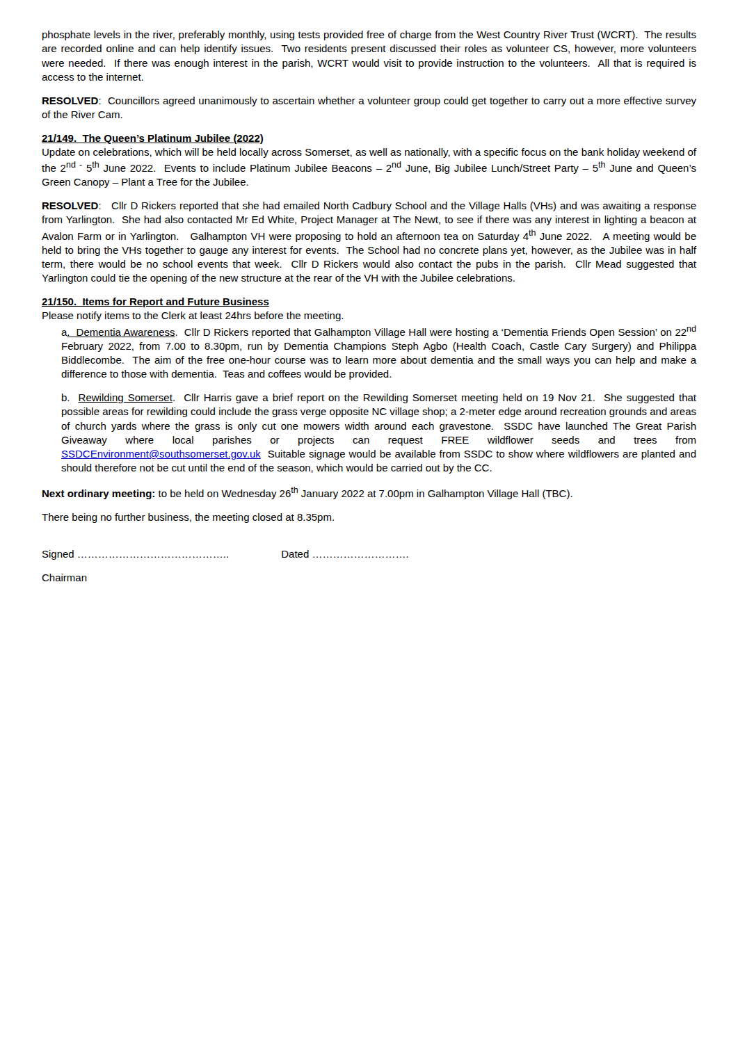phosphate levels in the river, preferably monthly, using tests provided free of charge from the West Country River Trust (WCRT). The results are recorded online and can help identify issues. Two residents present discussed their roles as volunteer CS, however, more volunteers were needed. If there was enough interest in the parish, WCRT would visit to provide instruction to the volunteers. All that is required is access to the internet.
RESOLVED: Councillors agreed unanimously to ascertain whether a volunteer group could get together to carry out a more effective survey of the River Cam.
21/149. The Queen’s Platinum Jubilee (2022)
Update on celebrations, which will be held locally across Somerset, as well as nationally, with a specific focus on the bank holiday weekend of the 2nd - 5th June 2022. Events to include Platinum Jubilee Beacons – 2nd June, Big Jubilee Lunch/Street Party – 5th June and Queen’s Green Canopy – Plant a Tree for the Jubilee.
RESOLVED: Cllr D Rickers reported that she had emailed North Cadbury School and the Village Halls (VHs) and was awaiting a response from Yarlington. She had also contacted Mr Ed White, Project Manager at The Newt, to see if there was any interest in lighting a beacon at Avalon Farm or in Yarlington. Galhampton VH were proposing to hold an afternoon tea on Saturday 4th June 2022. A meeting would be held to bring the VHs together to gauge any interest for events. The School had no concrete plans yet, however, as the Jubilee was in half term, there would be no school events that week. Cllr D Rickers would also contact the pubs in the parish. Cllr Mead suggested that Yarlington could tie the opening of the new structure at the rear of the VH with the Jubilee celebrations.
21/150. Items for Report and Future Business
Please notify items to the Clerk at least 24hrs before the meeting.
a. Dementia Awareness. Cllr D Rickers reported that Galhampton Village Hall were hosting a ‘Dementia Friends Open Session’ on 22nd February 2022, from 7.00 to 8.30pm, run by Dementia Champions Steph Agbo (Health Coach, Castle Cary Surgery) and Philippa Biddlecombe. The aim of the free one-hour course was to learn more about dementia and the small ways you can help and make a difference to those with dementia. Teas and coffees would be provided.
b. Rewilding Somerset. Cllr Harris gave a brief report on the Rewilding Somerset meeting held on 19 Nov 21. She suggested that possible areas for rewilding could include the grass verge opposite NC village shop; a 2-meter edge around recreation grounds and areas of church yards where the grass is only cut one mowers width around each gravestone. SSDC have launched The Great Parish Giveaway where local parishes or projects can request FREE wildflower seeds and trees from SSDCEnvironment@southsomerset.gov.uk Suitable signage would be available from SSDC to show where wildflowers are planted and should therefore not be cut until the end of the season, which would be carried out by the CC.
Next ordinary meeting: to be held on Wednesday 26th January 2022 at 7.00pm in Galhampton Village Hall (TBC).
There being no further business, the meeting closed at 8.35pm.
Signed …………………………………….. Dated ……………………….
Chairman